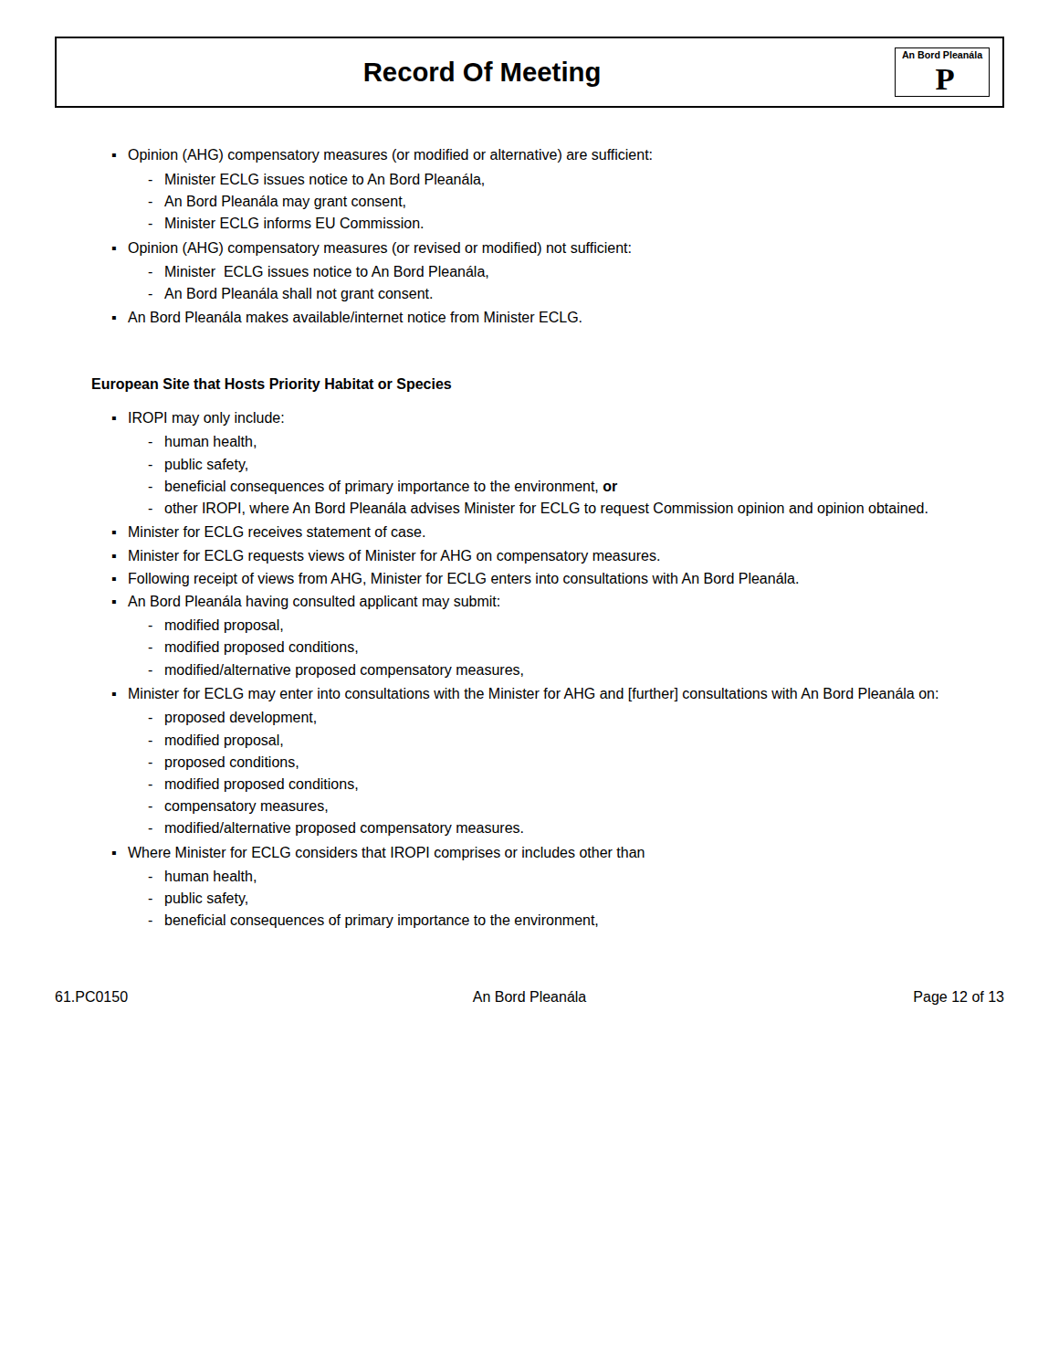Record Of Meeting
An Bord Pleanála P
Opinion (AHG) compensatory measures (or modified or alternative) are sufficient:
Minister ECLG issues notice to An Bord Pleanála,
An Bord Pleanála may grant consent,
Minister ECLG informs EU Commission.
Opinion (AHG) compensatory measures (or revised or modified) not sufficient:
Minister ECLG issues notice to An Bord Pleanála,
An Bord Pleanála shall not grant consent.
An Bord Pleanála makes available/internet notice from Minister ECLG.
European Site that Hosts Priority Habitat or Species
IROPI may only include:
human health,
public safety,
beneficial consequences of primary importance to the environment, or
other IROPI, where An Bord Pleanála advises Minister for ECLG to request Commission opinion and opinion obtained.
Minister for ECLG receives statement of case.
Minister for ECLG requests views of Minister for AHG on compensatory measures.
Following receipt of views from AHG, Minister for ECLG enters into consultations with An Bord Pleanála.
An Bord Pleanála having consulted applicant may submit:
modified proposal,
modified proposed conditions,
modified/alternative proposed compensatory measures,
Minister for ECLG may enter into consultations with the Minister for AHG and [further] consultations with An Bord Pleanála on:
proposed development,
modified proposal,
proposed conditions,
modified proposed conditions,
compensatory measures,
modified/alternative proposed compensatory measures.
Where Minister for ECLG considers that IROPI comprises or includes other than
human health,
public safety,
beneficial consequences of primary importance to the environment,
61.PC0150
An Bord Pleanála
Page 12 of 13